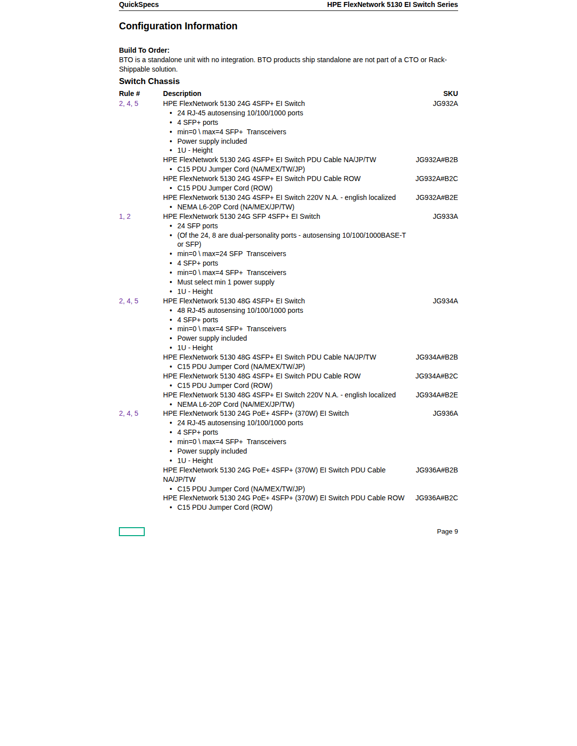QuickSpecs
HPE FlexNetwork 5130 EI Switch Series
Configuration Information
Build To Order:
BTO is a standalone unit with no integration. BTO products ship standalone are not part of a CTO or Rack-Shippable solution.
Switch Chassis
| Rule # | Description | SKU |
| --- | --- | --- |
| 2, 4, 5 | HPE FlexNetwork 5130 24G 4SFP+ EI Switch | JG932A |
| | 24 RJ-45 autosensing 10/100/1000 ports 4 SFP+ ports min=0 \ max=4 SFP+ Transceivers Power supply included 1U - Height | |
| | HPE FlexNetwork 5130 24G 4SFP+ EI Switch PDU Cable NA/JP/TW | JG932A#B2B |
| | C15 PDU Jumper Cord (NA/MEX/TW/JP) | |
| | HPE FlexNetwork 5130 24G 4SFP+ EI Switch PDU Cable ROW | JG932A#B2C |
| | C15 PDU Jumper Cord (ROW) | |
| | HPE FlexNetwork 5130 24G 4SFP+ EI Switch 220V N.A. - english localized | JG932A#B2E |
| | NEMA L6-20P Cord (NA/MEX/JP/TW) | |
| 1, 2 | HPE FlexNetwork 5130 24G SFP 4SFP+ EI Switch | JG933A |
| | 24 SFP ports (Of the 24, 8 are dual-personality ports - autosensing 10/100/1000BASE-T or SFP) min=0 \ max=24 SFP Transceivers 4 SFP+ ports min=0 \ max=4 SFP+ Transceivers Must select min 1 power supply 1U - Height | |
| 2, 4, 5 | HPE FlexNetwork 5130 48G 4SFP+ EI Switch | JG934A |
| | 48 RJ-45 autosensing 10/100/1000 ports 4 SFP+ ports min=0 \ max=4 SFP+ Transceivers Power supply included 1U - Height | |
| | HPE FlexNetwork 5130 48G 4SFP+ EI Switch PDU Cable NA/JP/TW | JG934A#B2B |
| | C15 PDU Jumper Cord (NA/MEX/TW/JP) | |
| | HPE FlexNetwork 5130 48G 4SFP+ EI Switch PDU Cable ROW | JG934A#B2C |
| | C15 PDU Jumper Cord (ROW) | |
| | HPE FlexNetwork 5130 48G 4SFP+ EI Switch 220V N.A. - english localized | JG934A#B2E |
| | NEMA L6-20P Cord (NA/MEX/JP/TW) | |
| 2, 4, 5 | HPE FlexNetwork 5130 24G PoE+ 4SFP+ (370W) EI Switch | JG936A |
| | 24 RJ-45 autosensing 10/100/1000 ports 4 SFP+ ports min=0 \ max=4 SFP+ Transceivers Power supply included 1U - Height | |
| | HPE FlexNetwork 5130 24G PoE+ 4SFP+ (370W) EI Switch PDU Cable NA/JP/TW | JG936A#B2B |
| | C15 PDU Jumper Cord (NA/MEX/TW/JP) | |
| | HPE FlexNetwork 5130 24G PoE+ 4SFP+ (370W) EI Switch PDU Cable ROW | JG936A#B2C |
| | C15 PDU Jumper Cord (ROW) | |
Page 9